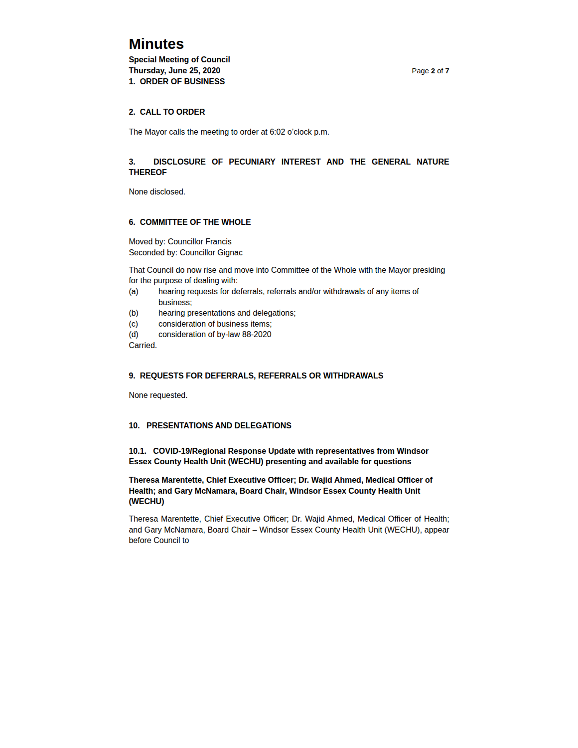Minutes
Special Meeting of Council
Thursday, June 25, 2020 Page 2 of 7
1. ORDER OF BUSINESS
2. CALL TO ORDER
The Mayor calls the meeting to order at 6:02 o’clock p.m.
3. DISCLOSURE OF PECUNIARY INTEREST AND THE GENERAL NATURE THEREOF
None disclosed.
6. COMMITTEE OF THE WHOLE
Moved by: Councillor Francis
Seconded by: Councillor Gignac
That Council do now rise and move into Committee of the Whole with the Mayor presiding for the purpose of dealing with:
(a) hearing requests for deferrals, referrals and/or withdrawals of any items of business;
(b) hearing presentations and delegations;
(c) consideration of business items;
(d) consideration of by-law 88-2020
Carried.
9. REQUESTS FOR DEFERRALS, REFERRALS OR WITHDRAWALS
None requested.
10. PRESENTATIONS AND DELEGATIONS
10.1. COVID-19/Regional Response Update with representatives from Windsor Essex County Health Unit (WECHU) presenting and available for questions
Theresa Marentette, Chief Executive Officer; Dr. Wajid Ahmed, Medical Officer of Health; and Gary McNamara, Board Chair, Windsor Essex County Health Unit (WECHU)
Theresa Marentette, Chief Executive Officer; Dr. Wajid Ahmed, Medical Officer of Health; and Gary McNamara, Board Chair – Windsor Essex County Health Unit (WECHU), appear before Council to